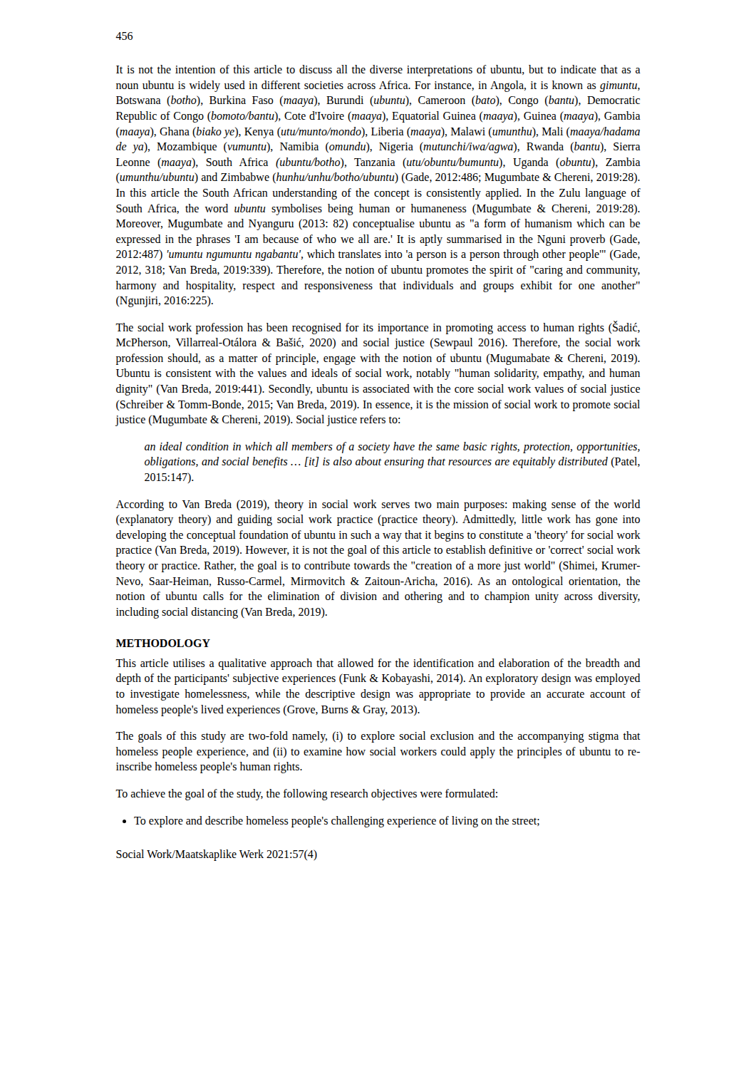456
It is not the intention of this article to discuss all the diverse interpretations of ubuntu, but to indicate that as a noun ubuntu is widely used in different societies across Africa. For instance, in Angola, it is known as gimuntu, Botswana (botho), Burkina Faso (maaya), Burundi (ubuntu), Cameroon (bato), Congo (bantu), Democratic Republic of Congo (bomoto/bantu), Cote d'Ivoire (maaya), Equatorial Guinea (maaya), Guinea (maaya), Gambia (maaya), Ghana (biako ye), Kenya (utu/munto/mondo), Liberia (maaya), Malawi (umunthu), Mali (maaya/hadama de ya), Mozambique (vumuntu), Namibia (omundu), Nigeria (mutunchi/iwa/agwa), Rwanda (bantu), Sierra Leonne (maaya), South Africa (ubuntu/botho), Tanzania (utu/obuntu/bumuntu), Uganda (obuntu), Zambia (umunthu/ubuntu) and Zimbabwe (hunhu/unhu/botho/ubuntu) (Gade, 2012:486; Mugumbate & Chereni, 2019:28). In this article the South African understanding of the concept is consistently applied. In the Zulu language of South Africa, the word ubuntu symbolises being human or humaneness (Mugumbate & Chereni, 2019:28). Moreover, Mugumbate and Nyanguru (2013: 82) conceptualise ubuntu as "a form of humanism which can be expressed in the phrases 'I am because of who we all are.' It is aptly summarised in the Nguni proverb (Gade, 2012:487) 'umuntu ngumuntu ngabantu', which translates into 'a person is a person through other people'" (Gade, 2012, 318; Van Breda, 2019:339). Therefore, the notion of ubuntu promotes the spirit of "caring and community, harmony and hospitality, respect and responsiveness that individuals and groups exhibit for one another" (Ngunjiri, 2016:225).
The social work profession has been recognised for its importance in promoting access to human rights (Šadić, McPherson, Villarreal-Otálora & Bašić, 2020) and social justice (Sewpaul 2016). Therefore, the social work profession should, as a matter of principle, engage with the notion of ubuntu (Mugumabate & Chereni, 2019). Ubuntu is consistent with the values and ideals of social work, notably "human solidarity, empathy, and human dignity" (Van Breda, 2019:441). Secondly, ubuntu is associated with the core social work values of social justice (Schreiber & Tomm-Bonde, 2015; Van Breda, 2019). In essence, it is the mission of social work to promote social justice (Mugumbate & Chereni, 2019). Social justice refers to:
an ideal condition in which all members of a society have the same basic rights, protection, opportunities, obligations, and social benefits … [it] is also about ensuring that resources are equitably distributed (Patel, 2015:147).
According to Van Breda (2019), theory in social work serves two main purposes: making sense of the world (explanatory theory) and guiding social work practice (practice theory). Admittedly, little work has gone into developing the conceptual foundation of ubuntu in such a way that it begins to constitute a 'theory' for social work practice (Van Breda, 2019). However, it is not the goal of this article to establish definitive or 'correct' social work theory or practice. Rather, the goal is to contribute towards the "creation of a more just world" (Shimei, Krumer-Nevo, Saar-Heiman, Russo-Carmel, Mirmovitch & Zaitoun-Aricha, 2016). As an ontological orientation, the notion of ubuntu calls for the elimination of division and othering and to champion unity across diversity, including social distancing (Van Breda, 2019).
Methodology
This article utilises a qualitative approach that allowed for the identification and elaboration of the breadth and depth of the participants' subjective experiences (Funk & Kobayashi, 2014). An exploratory design was employed to investigate homelessness, while the descriptive design was appropriate to provide an accurate account of homeless people's lived experiences (Grove, Burns & Gray, 2013).
The goals of this study are two-fold namely, (i) to explore social exclusion and the accompanying stigma that homeless people experience, and (ii) to examine how social workers could apply the principles of ubuntu to re-inscribe homeless people's human rights.
To achieve the goal of the study, the following research objectives were formulated:
To explore and describe homeless people's challenging experience of living on the street;
Social Work/Maatskaplike Werk 2021:57(4)